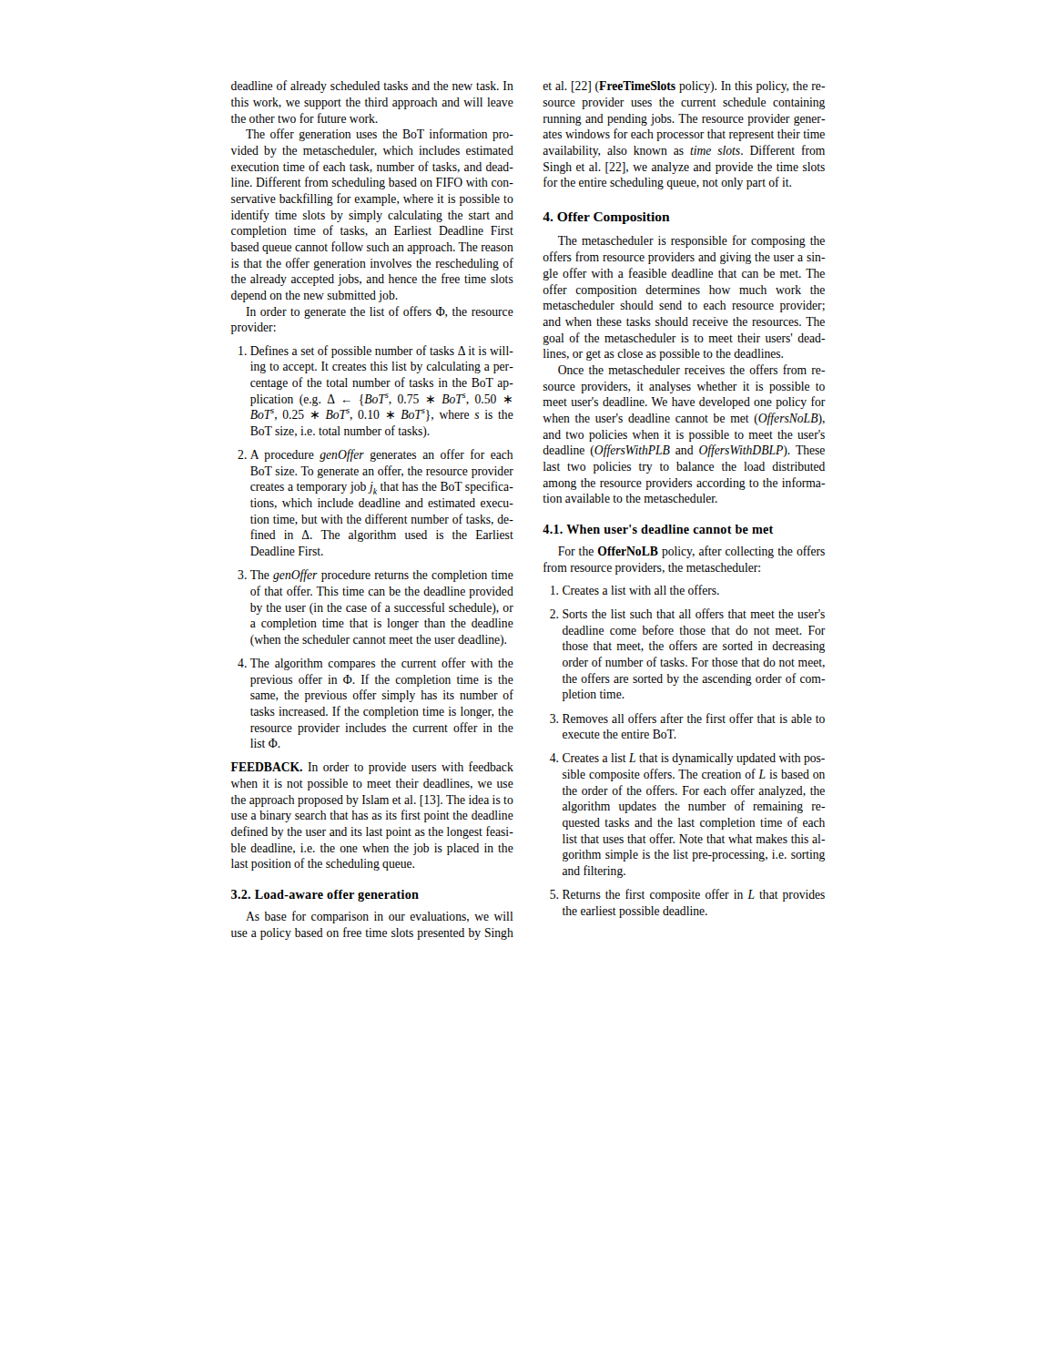deadline of already scheduled tasks and the new task. In this work, we support the third approach and will leave the other two for future work.
The offer generation uses the BoT information provided by the metascheduler, which includes estimated execution time of each task, number of tasks, and deadline. Different from scheduling based on FIFO with conservative backfilling for example, where it is possible to identify time slots by simply calculating the start and completion time of tasks, an Earliest Deadline First based queue cannot follow such an approach. The reason is that the offer generation involves the rescheduling of the already accepted jobs, and hence the free time slots depend on the new submitted job.
In order to generate the list of offers Φ, the resource provider:
Defines a set of possible number of tasks Δ it is willing to accept. It creates this list by calculating a percentage of the total number of tasks in the BoT application (e.g. Δ ← {BoTs, 0.75 ∗ BoTs, 0.50 ∗ BoTs, 0.25 ∗ BoTs, 0.10 ∗ BoTs}, where s is the BoT size, i.e. total number of tasks).
A procedure genOffer generates an offer for each BoT size. To generate an offer, the resource provider creates a temporary job jk that has the BoT specifications, which include deadline and estimated execution time, but with the different number of tasks, defined in Δ. The algorithm used is the Earliest Deadline First.
The genOffer procedure returns the completion time of that offer. This time can be the deadline provided by the user (in the case of a successful schedule), or a completion time that is longer than the deadline (when the scheduler cannot meet the user deadline).
The algorithm compares the current offer with the previous offer in Φ. If the completion time is the same, the previous offer simply has its number of tasks increased. If the completion time is longer, the resource provider includes the current offer in the list Φ.
FEEDBACK. In order to provide users with feedback when it is not possible to meet their deadlines, we use the approach proposed by Islam et al. [13]. The idea is to use a binary search that has as its first point the deadline defined by the user and its last point as the longest feasible deadline, i.e. the one when the job is placed in the last position of the scheduling queue.
3.2. Load-aware offer generation
As base for comparison in our evaluations, we will use a policy based on free time slots presented by Singh et al. [22] (FreeTimeSlots policy). In this policy, the resource provider uses the current schedule containing running and pending jobs. The resource provider generates windows for each processor that represent their time availability, also known as time slots. Different from Singh et al. [22], we analyze and provide the time slots for the entire scheduling queue, not only part of it.
4. Offer Composition
The metascheduler is responsible for composing the offers from resource providers and giving the user a single offer with a feasible deadline that can be met. The offer composition determines how much work the metascheduler should send to each resource provider; and when these tasks should receive the resources. The goal of the metascheduler is to meet their users' deadlines, or get as close as possible to the deadlines.
Once the metascheduler receives the offers from resource providers, it analyses whether it is possible to meet user's deadline. We have developed one policy for when the user's deadline cannot be met (OffersNoLB), and two policies when it is possible to meet the user's deadline (OffersWithPLB and OffersWithDBLP). These last two policies try to balance the load distributed among the resource providers according to the information available to the metascheduler.
4.1. When user's deadline cannot be met
For the OfferNoLB policy, after collecting the offers from resource providers, the metascheduler:
Creates a list with all the offers.
Sorts the list such that all offers that meet the user's deadline come before those that do not meet. For those that meet, the offers are sorted in decreasing order of number of tasks. For those that do not meet, the offers are sorted by the ascending order of completion time.
Removes all offers after the first offer that is able to execute the entire BoT.
Creates a list L that is dynamically updated with possible composite offers. The creation of L is based on the order of the offers. For each offer analyzed, the algorithm updates the number of remaining requested tasks and the last completion time of each list that uses that offer. Note that what makes this algorithm simple is the list pre-processing, i.e. sorting and filtering.
Returns the first composite offer in L that provides the earliest possible deadline.